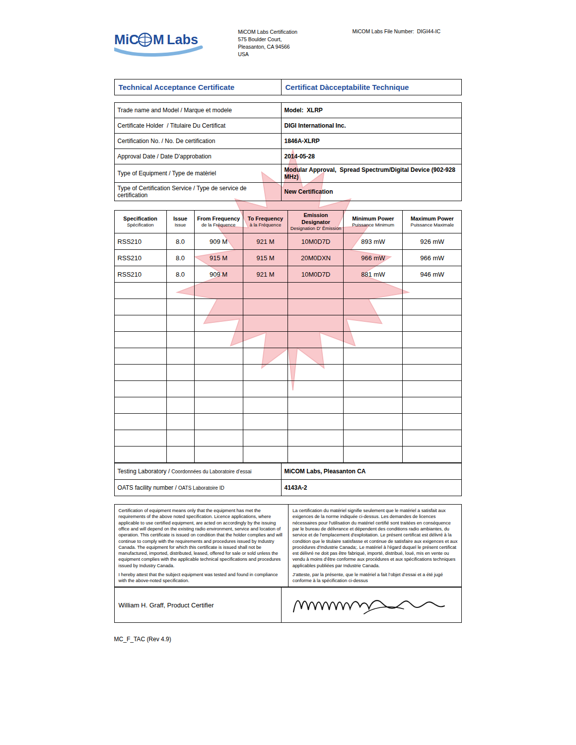MiC M Labs
MiCOM Labs Certification
575 Boulder Court,
Pleasanton, CA 94566
USA
MiCOM Labs File Number: DIGI44-IC
| Technical Acceptance Certificate | Certificat Dàcceptabilite Technique |
| Trade name and Model / Marque et modele | Model: XLRP |
| Certificate Holder / Titulaire Du Certificat | DIGI International Inc. |
| Certification No. / No. De certification | 1846A-XLRP |
| Approval Date / Date D'approbation | 2014-05-28 |
| Type of Equipment / Type de matèriel | Modular Approval, Spread Spectrum/Digital Device (902-928 MHz) |
| Type of Certification Service / Type de service de certification | New Certification |
| Specification Spécification | Issue Issue | From Frequency de la Fréquence | To Frequency à la Fréquence | Emission Designator Designation D’ Êmission | Minimum Power Puissance Minimum | Maximum Power Puissance Maximale |
| --- | --- | --- | --- | --- | --- | --- |
| RSS210 | 8.0 | 909 M | 921 M | 10M0D7D | 893 mW | 926 mW |
| RSS210 | 8.0 | 915 M | 915 M | 20M0DXN | 966 mW | 966 mW |
| RSS210 | 8.0 | 909 M | 921 M | 10M0D7D | 881 mW | 946 mW |
| Testing Laboratory / Coordonnées du Laboratoire d’essai | MiCOM Labs, Pleasanton CA |
| OATS facility number / OATS Laboratoire ID | 4143A-2 |
Certification of equipment means only that the equipment has met the requirements of the above noted specification. Licence applications, where applicable to use certified equipment, are acted on accordingly by the issuing office and will depend on the existing radio environment, service and location of operation. This certificate is issued on condition that the holder complies and will continue to comply with the requirements and procedures issued by Industry Canada. The equipment for which this certificate is issued shall not be manufactured, imported, distributed, leased, offered for sale or sold unless the equipment complies with the applicable technical specifications and procedures issued by Industry Canada.
I hereby attest that the subject equipment was tested and found in compliance with the above-noted specification.
La certification du matériel signifie seulement que le matériel a satisfait aux exigences de la norme indiquée ci-dessus. Les demandes de licences nécessaires pour l'utilisation du matériel certifié sont traitées en conséquence par le bureau de délivrance et dépendent des conditions radio ambiantes, du service et de l'emplacement d'exploitation. Le présent certificat est délivré à la condition que le titulaire satisfasse et continue de satisfaire aux exigences et aux procédures d'Industrie Canada;. Le matériel à l’égard duquel le présent certificat est délivré ne doit pas être fabriqué, importé, distribué, loué, mis en vente ou vendu à moins d’être conforme aux procédures et aux spécifications techniques applicables publiées par Industrie Canada.
J’atteste, par la présente, que le matériel a fait l’objet d’essai et a été jugé conforme à la spécification ci-dessus
| William H. Graff, Product Certifier | |
MC_F_TAC (Rev 4.9)